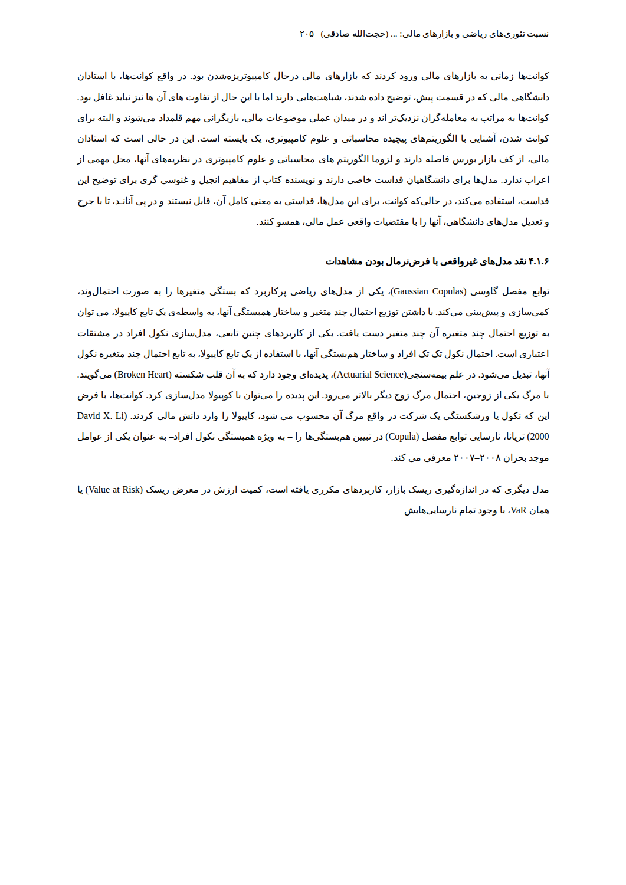نسبت تئوری‌های ریاضی و بازارهای مالی: ... (حجت‌الله صادقی) ۲۰۵
کوانت‌ها زمانی به بازارهای مالی ورود کردند که بازارهای مالی درحال کامپیوتریزه‌شدن بود. در واقع کوانت‌ها، با استادان دانشگاهی مالی که در قسمت پیش، توضیح داده شدند، شباهت‌هایی دارند اما با این حال از تفاوت های آن ها نیز نباید غافل بود. کوانت‌ها به مراتب به معامله‌گران نزدیک‌تر اند و در میدان عملی موضوعات مالی، بازیگرانی مهم قلمداد می‌شوند و البته برای کوانت شدن، آشنایی با الگوریتم‌های پیچیده محاسباتی و علوم کامپیوتری، یک بایسته است. این در حالی است که استادان مالی، از کف بازار بورس فاصله دارند و لزوما الگوریتم های محاسباتی و علوم کامپیوتری در نظریه‌های آنها، محل مهمی از اعراب ندارد. مدل‌ها برای دانشگاهیان قداست خاصی دارند و نویسنده کتاب از مفاهیم انجیل و غنوسی گری برای توضیح این قداست، استفاده می‌کند، در حالی‌که کوانت، برای این مدل‌ها، قداستی به معنی کامل آن، قابل نیستند و در پی آنانـد، تا با جرح و تعدیل مدل‌های دانشگاهی، آنها را با مقتضیات واقعی عمل مالی، همسو کنند.
۴.۱.۶ نقد مدل‌های غیرواقعی با فرض‌نرمال بودن مشاهدات
توابع مفصل گاوسی (Gaussian Copulas)، یکی از مدل‌های ریاضی پرکاربرد که بستگی متغیرها را به صورت احتمال‌وند، کمی‌سازی و پیش‌بینی می‌کند. با داشتن توزیع احتمال چند متغیر و ساختار همبستگی آنها، به واسطه‌ی یک تابع کاپیولا، می توان به توزیع احتمال چند متغیره آن چند متغیر دست یافت. یکی از کاربردهای چنین تابعی، مدل‌سازی نکول افراد در مشتقات اعتباری است. احتمال نکول تک تک افراد و ساختار هم‌بستگی آنها، با استفاده از یک تابع کاپیولا، به تابع احتمال چند متغیره نکول آنها، تبدیل می‌شود. در علم بیمه‌سنجی(Actuarial Science)، پدیده‌ای وجود دارد که به آن قلب شکسته (Broken Heart) می‌گویند. با مرگ یکی از زوجین، احتمال مرگ زوج دیگر بالاتر می‌رود. این پدیده را می‌توان با کوپیولا مدل‌سازی کرد. کوانت‌ها، با فرض این که نکول یا ورشکستگی یک شرکت در واقع مرگ آن محسوب می شود، کاپیولا را وارد دانش مالی کردند. (David X. Li 2000) تریانا، نارسایی توابع مفصل (Copula) در تبیین هم‌بستگی‌ها را – به ویژه همبستگی نکول افراد– به عنوان یکی از عوامل موجد بحران ۲۰۰۸–۲۰۰۷ معرفی می کند.
مدل دیگری که در اندازه‌گیری ریسک بازار، کاربردهای مکرری یافته است، کمیت ارزش در معرض ریسک (Value at Risk) یا همان VaR، با وجود تمام نارسایی‌هایش